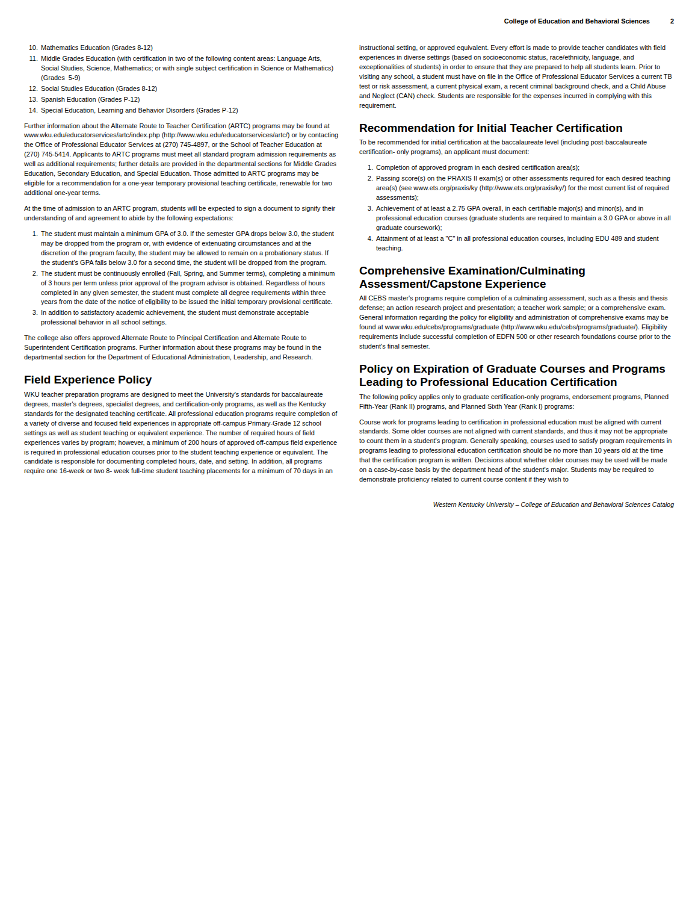College of Education and Behavioral Sciences2
Mathematics Education (Grades 8-12)
Middle Grades Education (with certification in two of the following content areas: Language Arts, Social Studies, Science, Mathematics; or with single subject certification in Science or Mathematics) (Grades 5-9)
Social Studies Education (Grades 8-12)
Spanish Education (Grades P-12)
Special Education, Learning and Behavior Disorders (Grades P-12)
Further information about the Alternate Route to Teacher Certification (ARTC) programs may be found at www.wku.edu/educatorservices/artc/index.php (http://www.wku.edu/educatorservices/artc/) or by contacting the Office of Professional Educator Services at (270) 745-4897, or the School of Teacher Education at (270) 745-5414. Applicants to ARTC programs must meet all standard program admission requirements as well as additional requirements; further details are provided in the departmental sections for Middle Grades Education, Secondary Education, and Special Education. Those admitted to ARTC programs may be eligible for a recommendation for a one-year temporary provisional teaching certificate, renewable for two additional one-year terms.
At the time of admission to an ARTC program, students will be expected to sign a document to signify their understanding of and agreement to abide by the following expectations:
The student must maintain a minimum GPA of 3.0. If the semester GPA drops below 3.0, the student may be dropped from the program or, with evidence of extenuating circumstances and at the discretion of the program faculty, the student may be allowed to remain on a probationary status. If the student's GPA falls below 3.0 for a second time, the student will be dropped from the program.
The student must be continuously enrolled (Fall, Spring, and Summer terms), completing a minimum of 3 hours per term unless prior approval of the program advisor is obtained. Regardless of hours completed in any given semester, the student must complete all degree requirements within three years from the date of the notice of eligibility to be issued the initial temporary provisional certificate.
In addition to satisfactory academic achievement, the student must demonstrate acceptable professional behavior in all school settings.
The college also offers approved Alternate Route to Principal Certification and Alternate Route to Superintendent Certification programs. Further information about these programs may be found in the departmental section for the Department of Educational Administration, Leadership, and Research.
Field Experience Policy
WKU teacher preparation programs are designed to meet the University's standards for baccalaureate degrees, master's degrees, specialist degrees, and certification-only programs, as well as the Kentucky standards for the designated teaching certificate. All professional education programs require completion of a variety of diverse and focused field experiences in appropriate off-campus Primary-Grade 12 school settings as well as student teaching or equivalent experience. The number of required hours of field experiences varies by program; however, a minimum of 200 hours of approved off-campus field experience is required in professional education courses prior to the student teaching experience or equivalent. The candidate is responsible for documenting completed hours, date, and setting. In addition, all programs require one 16-week or two 8- week full-time student teaching placements for a minimum of 70 days in an instructional setting, or approved equivalent. Every effort is made to provide teacher candidates with field experiences in diverse settings (based on socioeconomic status, race/ethnicity, language, and exceptionalities of students) in order to ensure that they are prepared to help all students learn. Prior to visiting any school, a student must have on file in the Office of Professional Educator Services a current TB test or risk assessment, a current physical exam, a recent criminal background check, and a Child Abuse and Neglect (CAN) check. Students are responsible for the expenses incurred in complying with this requirement.
Recommendation for Initial Teacher Certification
To be recommended for initial certification at the baccalaureate level (including post-baccalaureate certification- only programs), an applicant must document:
Completion of approved program in each desired certification area(s);
Passing score(s) on the PRAXIS II exam(s) or other assessments required for each desired teaching area(s) (see www.ets.org/praxis/ky (http://www.ets.org/praxis/ky/) for the most current list of required assessments);
Achievement of at least a 2.75 GPA overall, in each certifiable major(s) and minor(s), and in professional education courses (graduate students are required to maintain a 3.0 GPA or above in all graduate coursework);
Attainment of at least a "C" in all professional education courses, including EDU 489 and student teaching.
Comprehensive Examination/Culminating Assessment/Capstone Experience
All CEBS master's programs require completion of a culminating assessment, such as a thesis and thesis defense; an action research project and presentation; a teacher work sample; or a comprehensive exam. General information regarding the policy for eligibility and administration of comprehensive exams may be found at www.wku.edu/cebs/programs/graduate (http://www.wku.edu/cebs/programs/graduate/). Eligibility requirements include successful completion of EDFN 500 or other research foundations course prior to the student's final semester.
Policy on Expiration of Graduate Courses and Programs Leading to Professional Education Certification
The following policy applies only to graduate certification-only programs, endorsement programs, Planned Fifth-Year (Rank II) programs, and Planned Sixth Year (Rank I) programs:
Course work for programs leading to certification in professional education must be aligned with current standards. Some older courses are not aligned with current standards, and thus it may not be appropriate to count them in a student's program. Generally speaking, courses used to satisfy program requirements in programs leading to professional education certification should be no more than 10 years old at the time that the certification program is written. Decisions about whether older courses may be used will be made on a case-by-case basis by the department head of the student's major. Students may be required to demonstrate proficiency related to current course content if they wish to
Western Kentucky University – College of Education and Behavioral Sciences Catalog